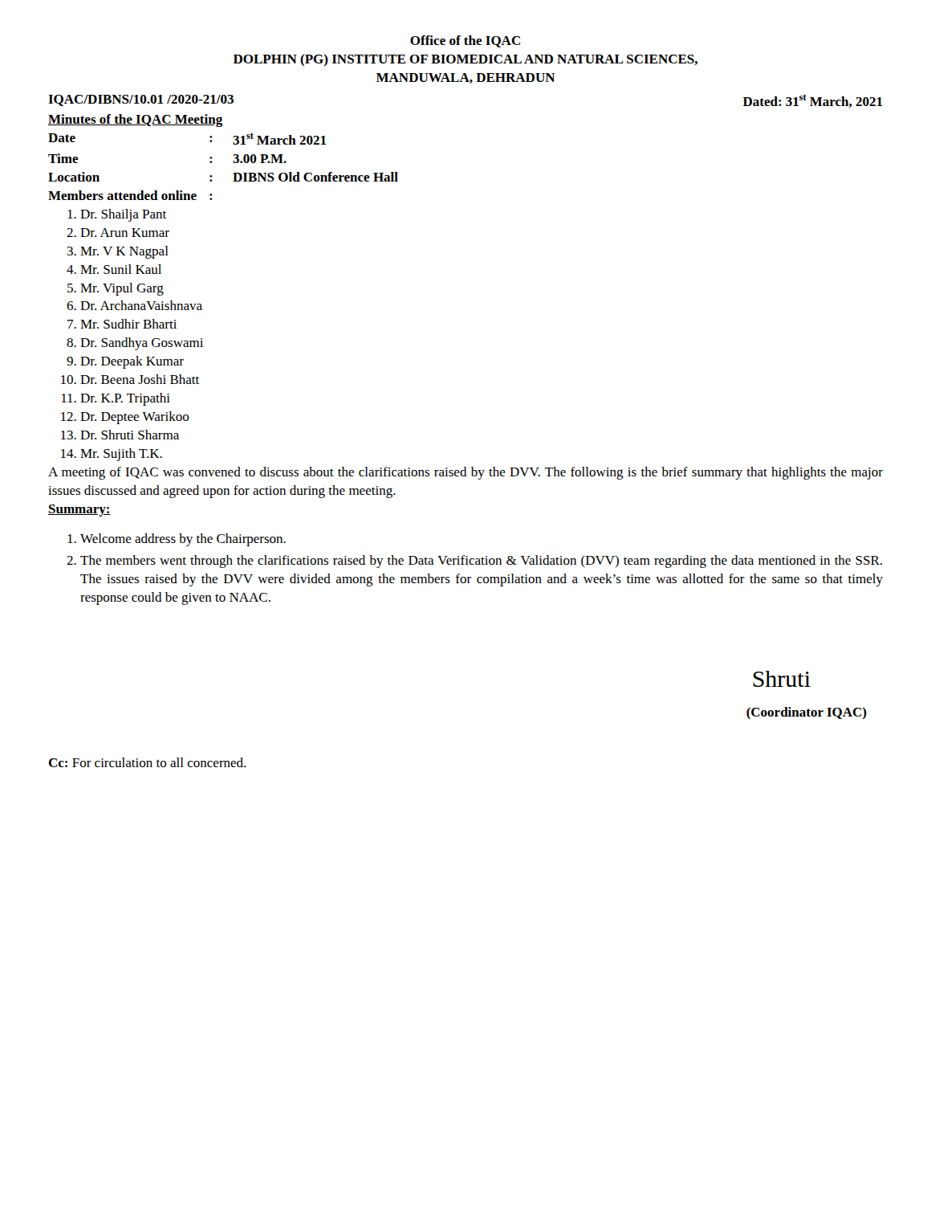Office of the IQAC
DOLPHIN (PG) INSTITUTE OF BIOMEDICAL AND NATURAL SCIENCES,
MANDUWALA, DEHRADUN
IQAC/DIBNS/10.01 /2020-21/03 Dated: 31st March, 2021
Minutes of the IQAC Meeting
Date: 31st March 2021
Time: 3.00 P.M.
Location: DIBNS Old Conference Hall
Members attended online:
Dr. Shailja Pant
Dr. Arun Kumar
Mr. V K Nagpal
Mr. Sunil Kaul
Mr. Vipul Garg
Dr. ArchanaVaishnava
Mr. Sudhir Bharti
Dr. Sandhya Goswami
Dr. Deepak Kumar
Dr. Beena Joshi Bhatt
Dr. K.P. Tripathi
Dr. Deptee Warikoo
Dr. Shruti Sharma
Mr. Sujith T.K.
A meeting of IQAC was convened to discuss about the clarifications raised by the DVV. The following is the brief summary that highlights the major issues discussed and agreed upon for action during the meeting.
Summary:
Welcome address by the Chairperson.
The members went through the clarifications raised by the Data Verification & Validation (DVV) team regarding the data mentioned in the SSR. The issues raised by the DVV were divided among the members for compilation and a week’s time was allotted for the same so that timely response could be given to NAAC.
Shruti
(Coordinator IQAC)
Cc: For circulation to all concerned.